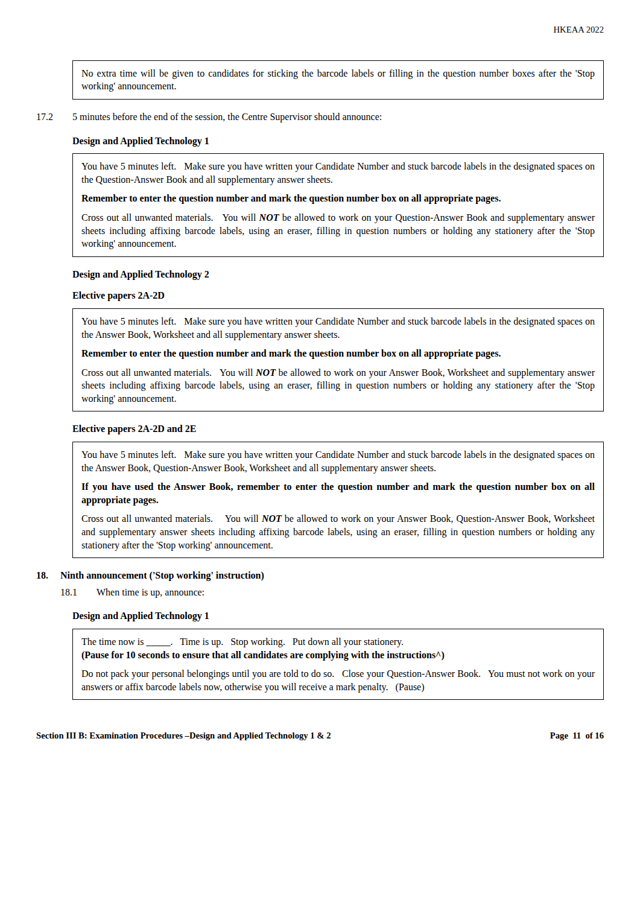HKEAA 2022
No extra time will be given to candidates for sticking the barcode labels or filling in the question number boxes after the 'Stop working' announcement.
17.2
5 minutes before the end of the session, the Centre Supervisor should announce:
Design and Applied Technology 1
You have 5 minutes left. Make sure you have written your Candidate Number and stuck barcode labels in the designated spaces on the Question-Answer Book and all supplementary answer sheets.
Remember to enter the question number and mark the question number box on all appropriate pages.
Cross out all unwanted materials. You will NOT be allowed to work on your Question-Answer Book and supplementary answer sheets including affixing barcode labels, using an eraser, filling in question numbers or holding any stationery after the 'Stop working' announcement.
Design and Applied Technology 2
Elective papers 2A-2D
You have 5 minutes left. Make sure you have written your Candidate Number and stuck barcode labels in the designated spaces on the Answer Book, Worksheet and all supplementary answer sheets.
Remember to enter the question number and mark the question number box on all appropriate pages.
Cross out all unwanted materials. You will NOT be allowed to work on your Answer Book, Worksheet and supplementary answer sheets including affixing barcode labels, using an eraser, filling in question numbers or holding any stationery after the 'Stop working' announcement.
Elective papers 2A-2D and 2E
You have 5 minutes left. Make sure you have written your Candidate Number and stuck barcode labels in the designated spaces on the Answer Book, Question-Answer Book, Worksheet and all supplementary answer sheets.
If you have used the Answer Book, remember to enter the question number and mark the question number box on all appropriate pages.
Cross out all unwanted materials. You will NOT be allowed to work on your Answer Book, Question-Answer Book, Worksheet and supplementary answer sheets including affixing barcode labels, using an eraser, filling in question numbers or holding any stationery after the 'Stop working' announcement.
18.
Ninth announcement ('Stop working' instruction)
18.1
When time is up, announce:
Design and Applied Technology 1
The time now is _____. Time is up. Stop working. Put down all your stationery.
(Pause for 10 seconds to ensure that all candidates are complying with the instructions^)
Do not pack your personal belongings until you are told to do so. Close your Question-Answer Book. You must not work on your answers or affix barcode labels now, otherwise you will receive a mark penalty. (Pause)
Section III B: Examination Procedures –Design and Applied Technology 1 & 2
Page 11 of 16